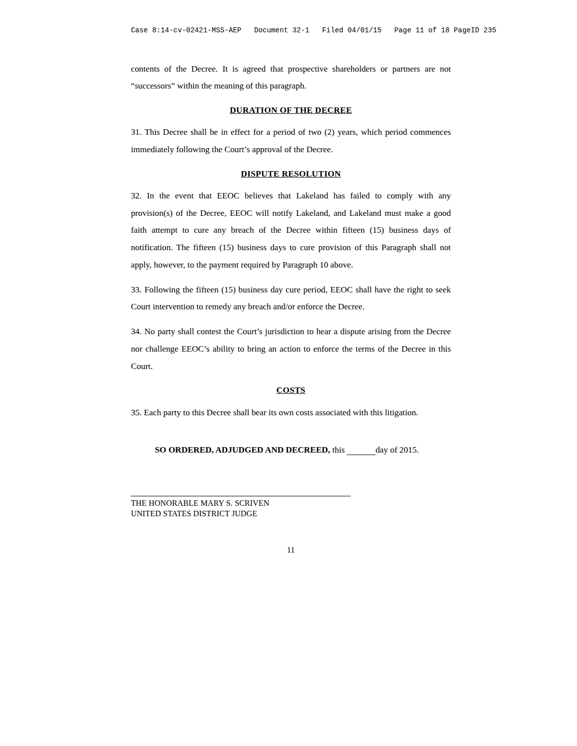Case 8:14-cv-02421-MSS-AEP Document 32-1 Filed 04/01/15 Page 11 of 18 PageID 235
contents of the Decree. It is agreed that prospective shareholders or partners are not “successors” within the meaning of this paragraph.
DURATION OF THE DECREE
31. This Decree shall be in effect for a period of two (2) years, which period commences immediately following the Court’s approval of the Decree.
DISPUTE RESOLUTION
32. In the event that EEOC believes that Lakeland has failed to comply with any provision(s) of the Decree, EEOC will notify Lakeland, and Lakeland must make a good faith attempt to cure any breach of the Decree within fifteen (15) business days of notification. The fifteen (15) business days to cure provision of this Paragraph shall not apply, however, to the payment required by Paragraph 10 above.
33. Following the fifteen (15) business day cure period, EEOC shall have the right to seek Court intervention to remedy any breach and/or enforce the Decree.
34. No party shall contest the Court’s jurisdiction to hear a dispute arising from the Decree nor challenge EEOC’s ability to bring an action to enforce the terms of the Decree in this Court.
COSTS
35. Each party to this Decree shall bear its own costs associated with this litigation.
SO ORDERED, ADJUDGED AND DECREED, this day of 2015.
THE HONORABLE MARY S. SCRIVEN
UNITED STATES DISTRICT JUDGE
11